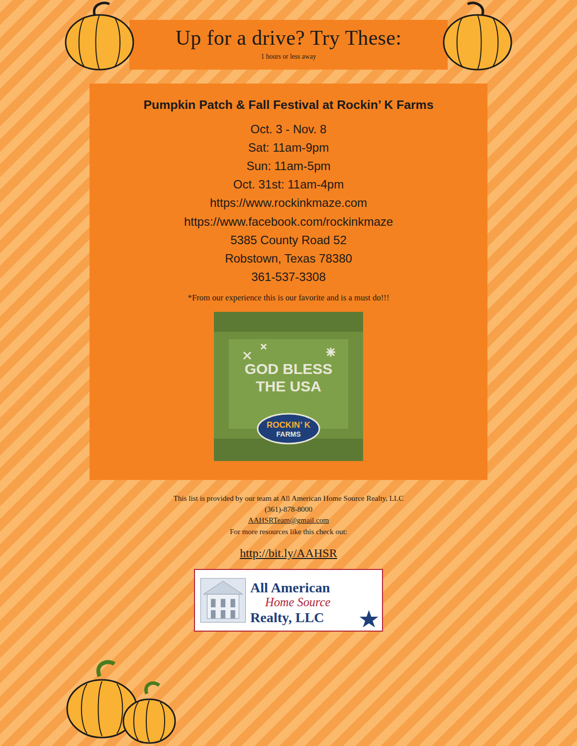Up for a drive? Try These:
1 hours or less away
Pumpkin Patch & Fall Festival at Rockin’ K Farms
Oct. 3 - Nov. 8
Sat: 11am-9pm
Sun: 11am-5pm
Oct. 31st: 11am-4pm
https://www.rockinkmaze.com
https://www.facebook.com/rockinkmaze
5385 County Road 52
Robstown, Texas 78380
361-537-3308
*From our experience this is our favorite and is a must do!!!
GOD BLESS THE USA ROCKIN’ K FARMS
Rockin’ K Farms corn maze
This list is provided by our team at All American Home Source Realty, LLC
(361)-878-8000
AAHSRTeam@gmail.com
For more resources like this check out:
http://bit.ly/AAHSR All American Home Source Realty, LLC